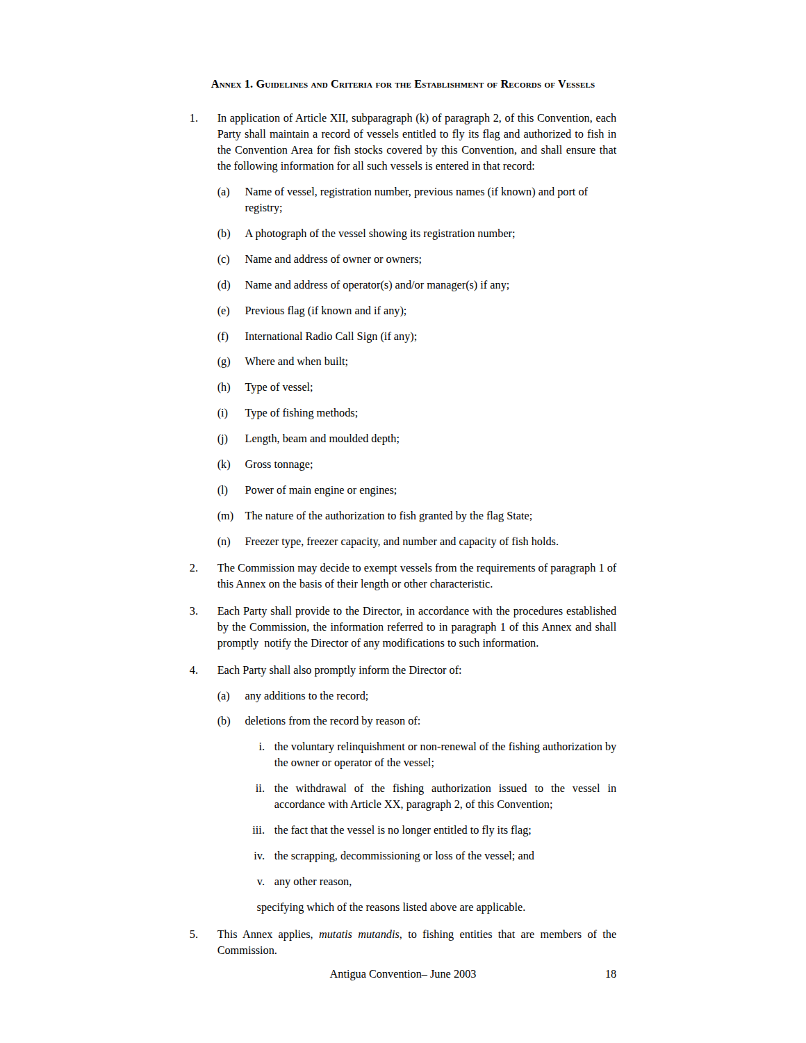Annex 1. Guidelines and Criteria for the Establishment of Records of Vessels
1. In application of Article XII, subparagraph (k) of paragraph 2, of this Convention, each Party shall maintain a record of vessels entitled to fly its flag and authorized to fish in the Convention Area for fish stocks covered by this Convention, and shall ensure that the following information for all such vessels is entered in that record:
(a) Name of vessel, registration number, previous names (if known) and port of registry;
(b) A photograph of the vessel showing its registration number;
(c) Name and address of owner or owners;
(d) Name and address of operator(s) and/or manager(s) if any;
(e) Previous flag (if known and if any);
(f) International Radio Call Sign (if any);
(g) Where and when built;
(h) Type of vessel;
(i) Type of fishing methods;
(j) Length, beam and moulded depth;
(k) Gross tonnage;
(l) Power of main engine or engines;
(m) The nature of the authorization to fish granted by the flag State;
(n) Freezer type, freezer capacity, and number and capacity of fish holds.
2. The Commission may decide to exempt vessels from the requirements of paragraph 1 of this Annex on the basis of their length or other characteristic.
3. Each Party shall provide to the Director, in accordance with the procedures established by the Commission, the information referred to in paragraph 1 of this Annex and shall promptly notify the Director of any modifications to such information.
4. Each Party shall also promptly inform the Director of:
(a) any additions to the record;
(b) deletions from the record by reason of:
i. the voluntary relinquishment or non-renewal of the fishing authorization by the owner or operator of the vessel;
ii. the withdrawal of the fishing authorization issued to the vessel in accordance with Article XX, paragraph 2, of this Convention;
iii. the fact that the vessel is no longer entitled to fly its flag;
iv. the scrapping, decommissioning or loss of the vessel; and
v. any other reason,
specifying which of the reasons listed above are applicable.
5. This Annex applies, mutatis mutandis, to fishing entities that are members of the Commission.
Antigua Convention– June 2003
18